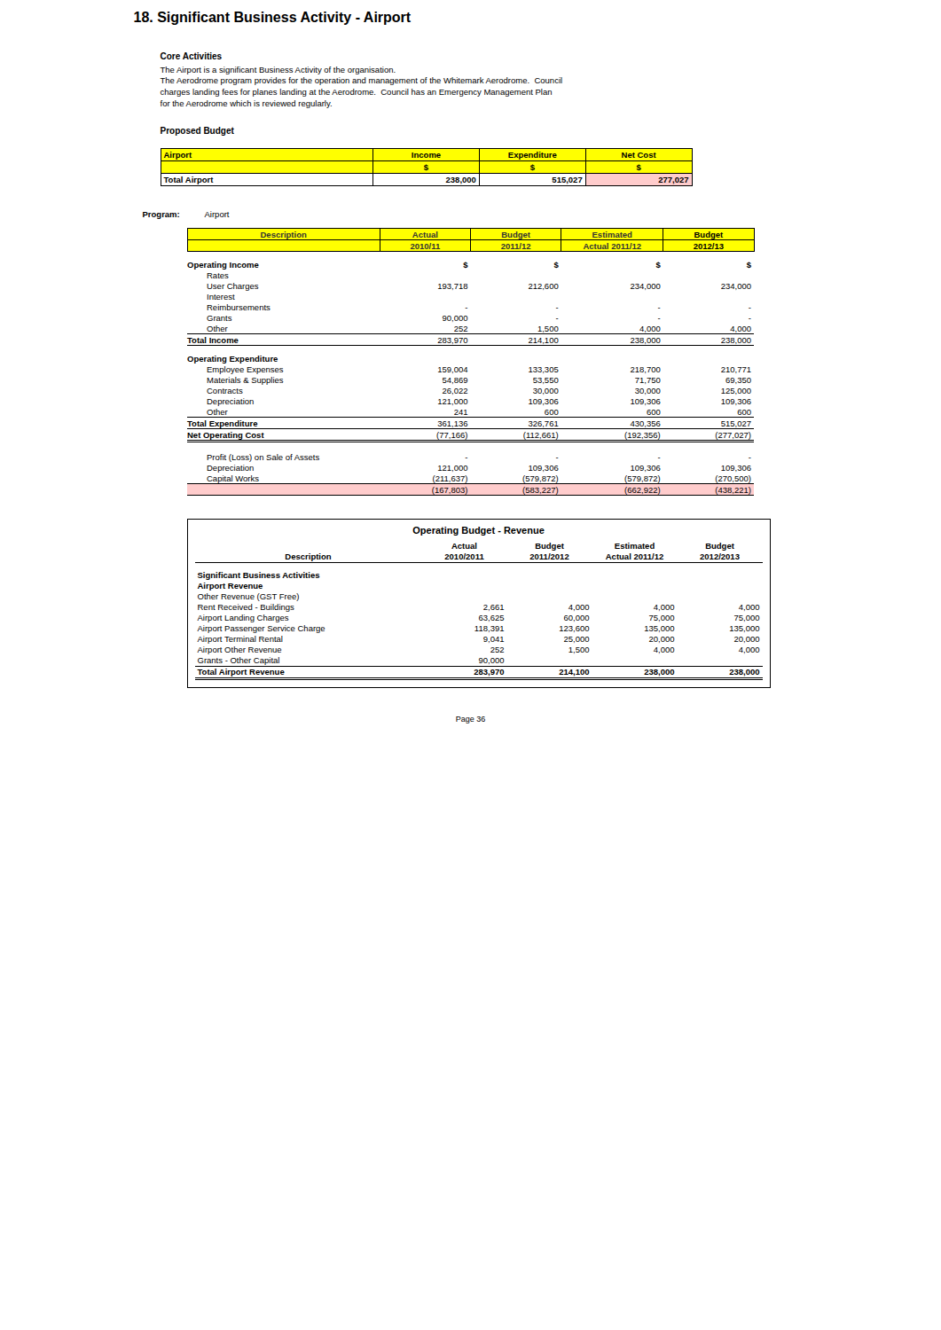18. Significant Business Activity - Airport
Core Activities
The Airport is a significant Business Activity of the organisation.
The Aerodrome program provides for the operation and management of the Whitemark Aerodrome. Council
charges landing fees for planes landing at the Aerodrome. Council has an Emergency Management Plan
for the Aerodrome which is reviewed regularly.
Proposed Budget
| Airport | Income | Expenditure | Net Cost |
| --- | --- | --- | --- |
| | $ | $ | $ |
| Total Airport | 238,000 | 515,027 | 277,027 |
Program: Airport
| Description | Actual | Budget | Estimated | Budget |
| | 2010/11 | 2011/12 | Actual 2011/12 | 2012/13 |
| Operating Income | $ | $ | $ | $ |
| Rates | | | | |
| User Charges | 193,718 | 212,600 | 234,000 | 234,000 |
| Interest | | | | |
| Reimbursements | - | - | - | - |
| Grants | 90,000 | - | - | - |
| Other | 252 | 1,500 | 4,000 | 4,000 |
| Total Income | 283,970 | 214,100 | 238,000 | 238,000 |
| Operating Expenditure | | | | |
| Employee Expenses | 159,004 | 133,305 | 218,700 | 210,771 |
| Materials & Supplies | 54,869 | 53,550 | 71,750 | 69,350 |
| Contracts | 26,022 | 30,000 | 30,000 | 125,000 |
| Depreciation | 121,000 | 109,306 | 109,306 | 109,306 |
| Other | 241 | 600 | 600 | 600 |
| Total Expenditure | 361,136 | 326,761 | 430,356 | 515,027 |
| Net Operating Cost | (77,166) | (112,661) | (192,356) | (277,027) |
| Profit (Loss) on Sale of Assets | - | - | - | - |
| Depreciation | 121,000 | 109,306 | 109,306 | 109,306 |
| Capital Works | (211,637) | (579,872) | (579,872) | (270,500) |
| | (167,803) | (583,227) | (662,922) | (438,221) |
Operating Budget - Revenue
| Description | Actual 2010/2011 | Budget 2011/2012 | Estimated Actual 2011/12 | Budget 2012/2013 |
| Significant Business Activities | | | | |
| Airport Revenue | | | | |
| Other Revenue (GST Free) | | | | |
| Rent Received - Buildings | 2,661 | 4,000 | 4,000 | 4,000 |
| Airport Landing Charges | 63,625 | 60,000 | 75,000 | 75,000 |
| Airport Passenger Service Charge | 118,391 | 123,600 | 135,000 | 135,000 |
| Airport Terminal Rental | 9,041 | 25,000 | 20,000 | 20,000 |
| Airport Other Revenue | 252 | 1,500 | 4,000 | 4,000 |
| Grants - Other Capital | 90,000 | | | |
| Total Airport Revenue | 283,970 | 214,100 | 238,000 | 238,000 |
Page 36